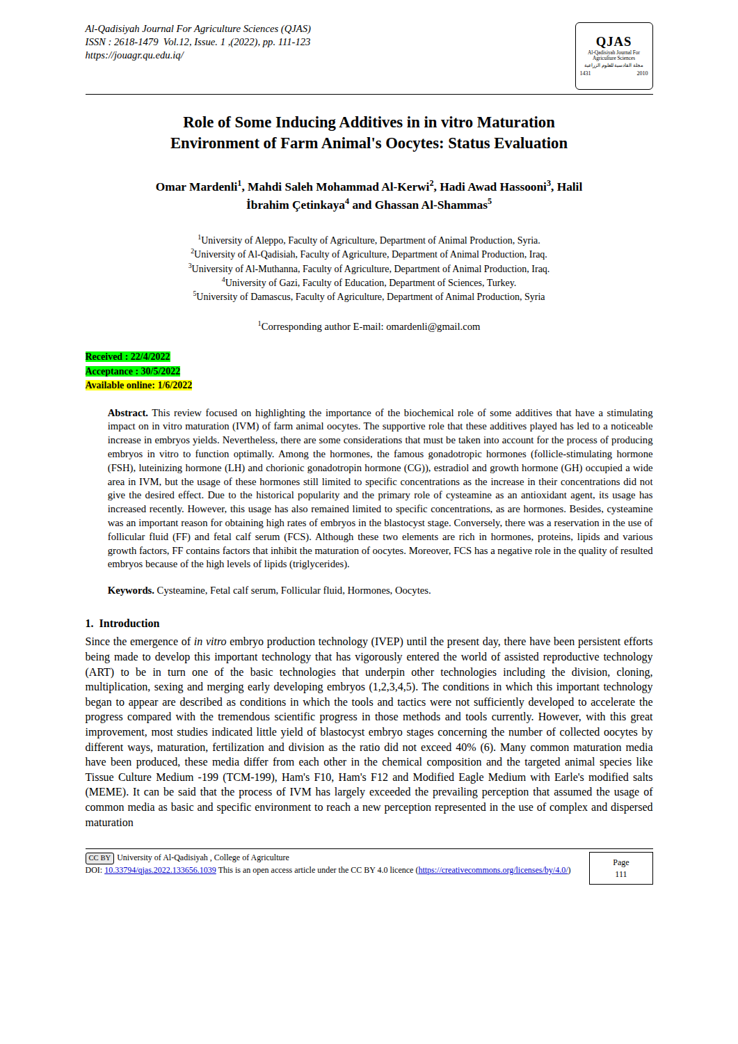Al-Qadisiyah Journal For Agriculture Sciences (QJAS)
ISSN : 2618-1479 Vol.12, Issue. 1 ,(2022), pp. 111-123
https://jouagr.qu.edu.iq/
QJAS Al-Qadisiyah Journal For Agriculture Sciences مجلة القادسية للعلوم الزراعية 14312010
Role of Some Inducing Additives in in vitro Maturation
Environment of Farm Animal's Oocytes: Status Evaluation
Omar Mardenli1, Mahdi Saleh Mohammad Al-Kerwi2, Hadi Awad Hassooni3, Halil
İbrahim Çetinkaya4 and Ghassan Al-Shammas5
1University of Aleppo, Faculty of Agriculture, Department of Animal Production, Syria.
2University of Al-Qadisiah, Faculty of Agriculture, Department of Animal Production, Iraq.
3University of Al-Muthanna, Faculty of Agriculture, Department of Animal Production, Iraq.
4University of Gazi, Faculty of Education, Department of Sciences, Turkey.
5University of Damascus, Faculty of Agriculture, Department of Animal Production, Syria
1Corresponding author E-mail: omardenli@gmail.com
Received : 22/4/2022
Acceptance : 30/5/2022
Available online: 1/6/2022
Abstract. This review focused on highlighting the importance of the biochemical role of some additives that have a stimulating impact on in vitro maturation (IVM) of farm animal oocytes. The supportive role that these additives played has led to a noticeable increase in embryos yields. Nevertheless, there are some considerations that must be taken into account for the process of producing embryos in vitro to function optimally. Among the hormones, the famous gonadotropic hormones (follicle-stimulating hormone (FSH), luteinizing hormone (LH) and chorionic gonadotropin hormone (CG)), estradiol and growth hormone (GH) occupied a wide area in IVM, but the usage of these hormones still limited to specific concentrations as the increase in their concentrations did not give the desired effect. Due to the historical popularity and the primary role of cysteamine as an antioxidant agent, its usage has increased recently. However, this usage has also remained limited to specific concentrations, as are hormones. Besides, cysteamine was an important reason for obtaining high rates of embryos in the blastocyst stage. Conversely, there was a reservation in the use of follicular fluid (FF) and fetal calf serum (FCS). Although these two elements are rich in hormones, proteins, lipids and various growth factors, FF contains factors that inhibit the maturation of oocytes. Moreover, FCS has a negative role in the quality of resulted embryos because of the high levels of lipids (triglycerides).
Keywords. Cysteamine, Fetal calf serum, Follicular fluid, Hormones, Oocytes.
1. Introduction
Since the emergence of in vitro embryo production technology (IVEP) until the present day, there have been persistent efforts being made to develop this important technology that has vigorously entered the world of assisted reproductive technology (ART) to be in turn one of the basic technologies that underpin other technologies including the division, cloning, multiplication, sexing and merging early developing embryos (1,2,3,4,5). The conditions in which this important technology began to appear are described as conditions in which the tools and tactics were not sufficiently developed to accelerate the progress compared with the tremendous scientific progress in those methods and tools currently. However, with this great improvement, most studies indicated little yield of blastocyst embryo stages concerning the number of collected oocytes by different ways, maturation, fertilization and division as the ratio did not exceed 40% (6). Many common maturation media have been produced, these media differ from each other in the chemical composition and the targeted animal species like Tissue Culture Medium -199 (TCM-199), Ham's F10, Ham's F12 and Modified Eagle Medium with Earle's modified salts (MEME). It can be said that the process of IVM has largely exceeded the prevailing perception that assumed the usage of common media as basic and specific environment to reach a new perception represented in the use of complex and dispersed maturation
CC BYUniversity of Al-Qadisiyah , College of Agriculture
DOI: 10.33794/qjas.2022.133656.1039 This is an open access article under the CC BY 4.0 licence (https://creativecommons.org/licenses/by/4.0/)
Page 111